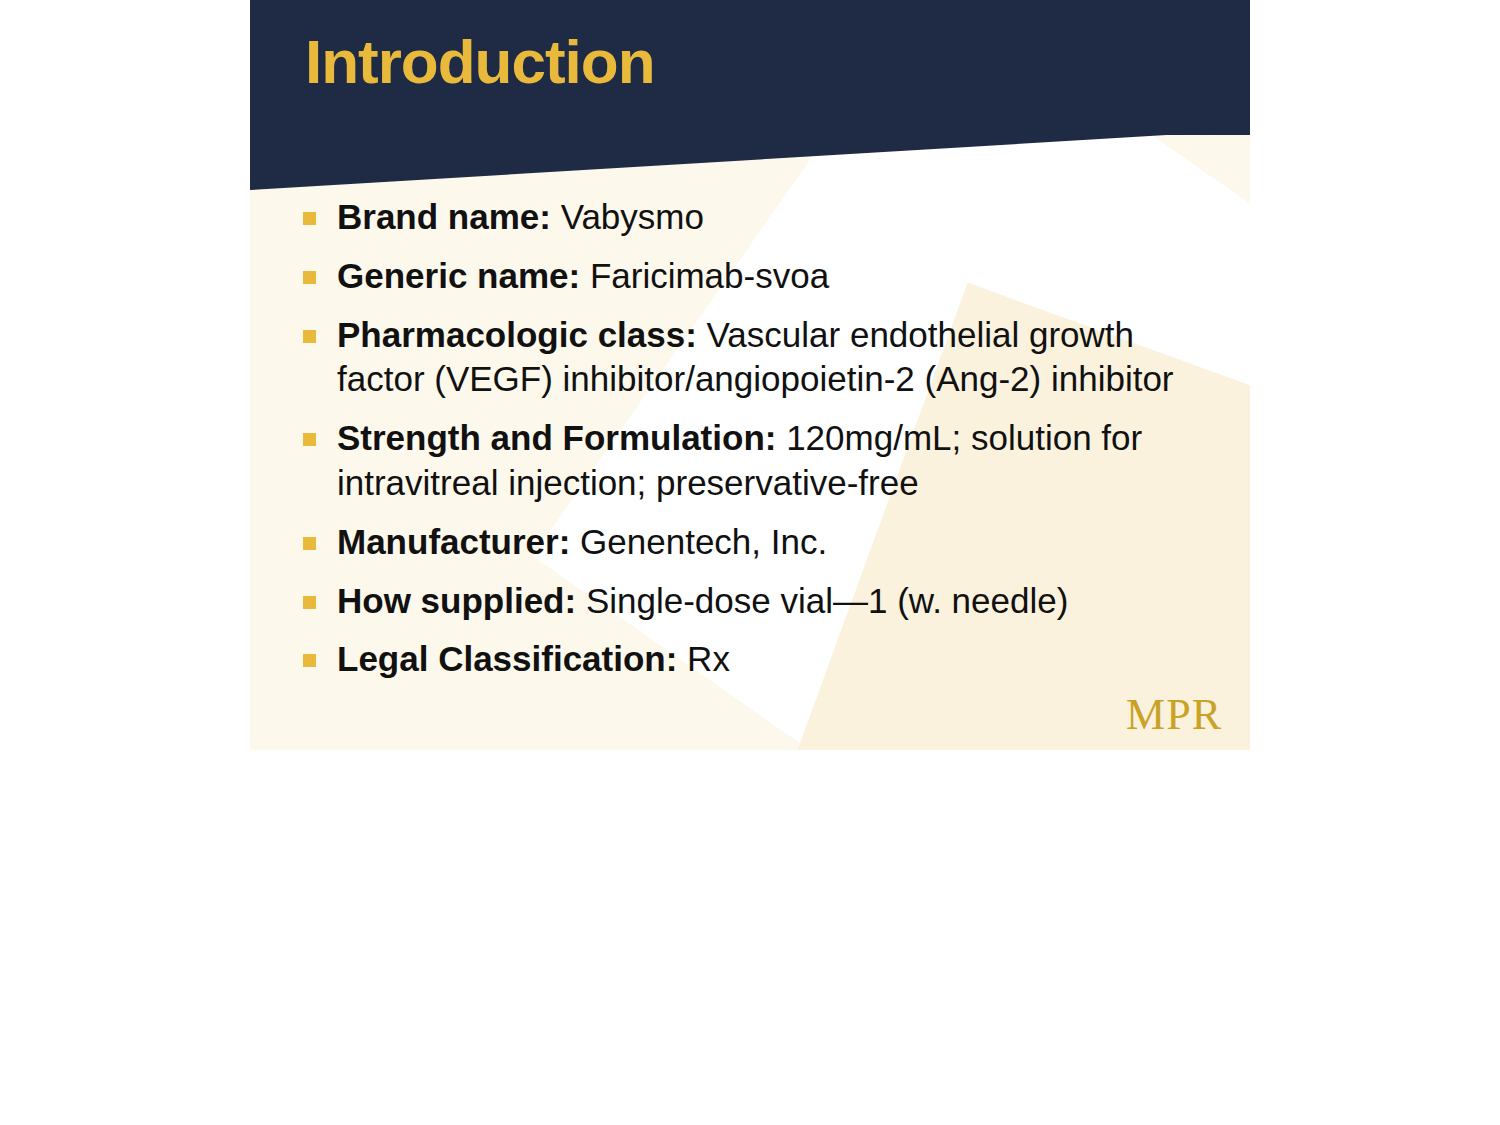Introduction
Brand name: Vabysmo
Generic name: Faricimab-svoa
Pharmacologic class: Vascular endothelial growth factor (VEGF) inhibitor/angiopoietin-2 (Ang-2) inhibitor
Strength and Formulation: 120mg/mL; solution for intravitreal injection; preservative-free
Manufacturer: Genentech, Inc.
How supplied: Single-dose vial—1 (w. needle)
Legal Classification: Rx
MPR